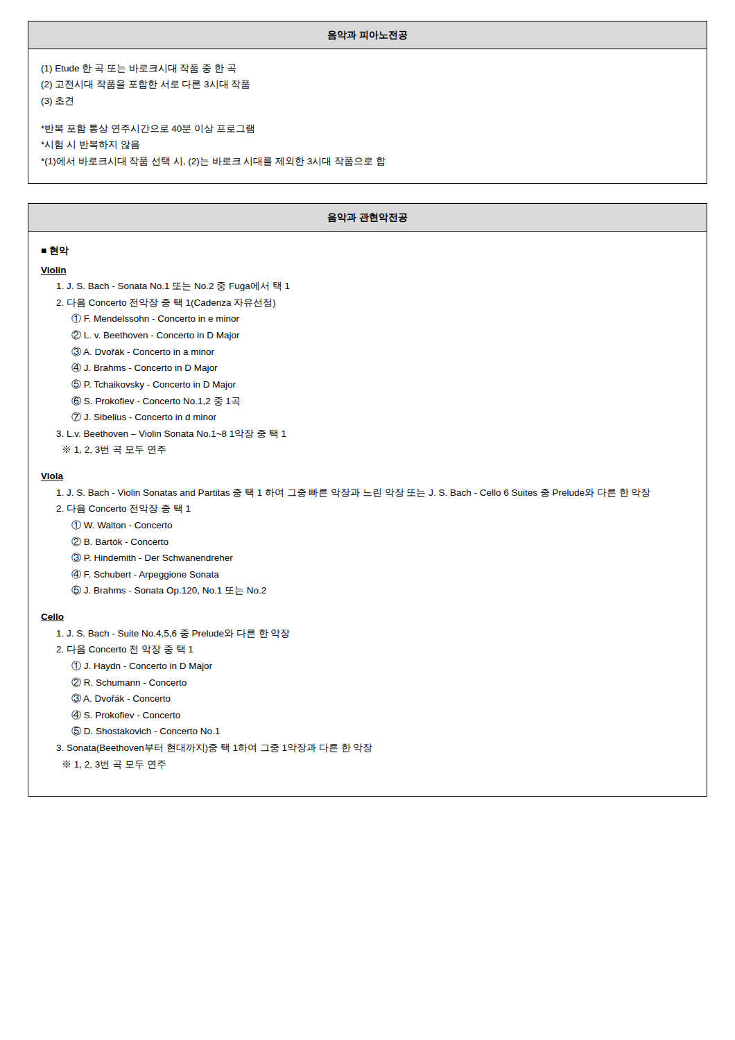음악과 피아노전공
(1) Etude 한 곡 또는 바로크시대 작품 중 한 곡
(2) 고전시대 작품을 포함한 서로 다른 3시대 작품
(3) 초견
*반복 포함 통상 연주시간으로 40분 이상 프로그램
*시험 시 반복하지 않음
*(1)에서 바로크시대 작품 선택 시, (2)는 바로크 시대를 제외한 3시대 작품으로 함
음악과 관현악전공
■ 현악
Violin
1. J. S. Bach - Sonata No.1 또는 No.2 중 Fuga에서 택 1
2. 다음 Concerto 전악장 중 택 1(Cadenza 자유선정)
① F. Mendelssohn - Concerto in e minor
② L. v. Beethoven - Concerto in D Major
③ A. Dvořák - Concerto in a minor
④ J. Brahms - Concerto in D Major
⑤ P. Tchaikovsky - Concerto in D Major
⑥ S. Prokofiev - Concerto No.1,2 중 1곡
⑦ J. Sibelius - Concerto in d minor
3. L.v. Beethoven – Violin Sonata No.1~8 1악장 중 택 1
※ 1, 2, 3번 곡 모두 연주
Viola
1. J. S. Bach - Violin Sonatas and Partitas 중 택 1 하여 그중 빠른 악장과 느린 악장 또는 J. S. Bach - Cello 6 Suites 중 Prelude와 다른 한 악장
2. 다음 Concerto 전악장 중 택 1
① W. Walton - Concerto
② B. Bartók - Concerto
③ P. Hindemith - Der Schwanendreher
④ F. Schubert - Arpeggione Sonata
⑤ J. Brahms - Sonata Op.120, No.1 또는 No.2
Cello
1. J. S. Bach - Suite No.4,5,6 중 Prelude와 다른 한 악장
2. 다음 Concerto 전 악장 중 택 1
① J. Haydn - Concerto in D Major
② R. Schumann - Concerto
③ A. Dvořák - Concerto
④ S. Prokofiev - Concerto
⑤ D. Shostakovich - Concerto No.1
3. Sonata(Beethoven부터 현대까지)중 택 1하여 그중 1악장과 다른 한 악장
※ 1, 2, 3번 곡 모두 연주